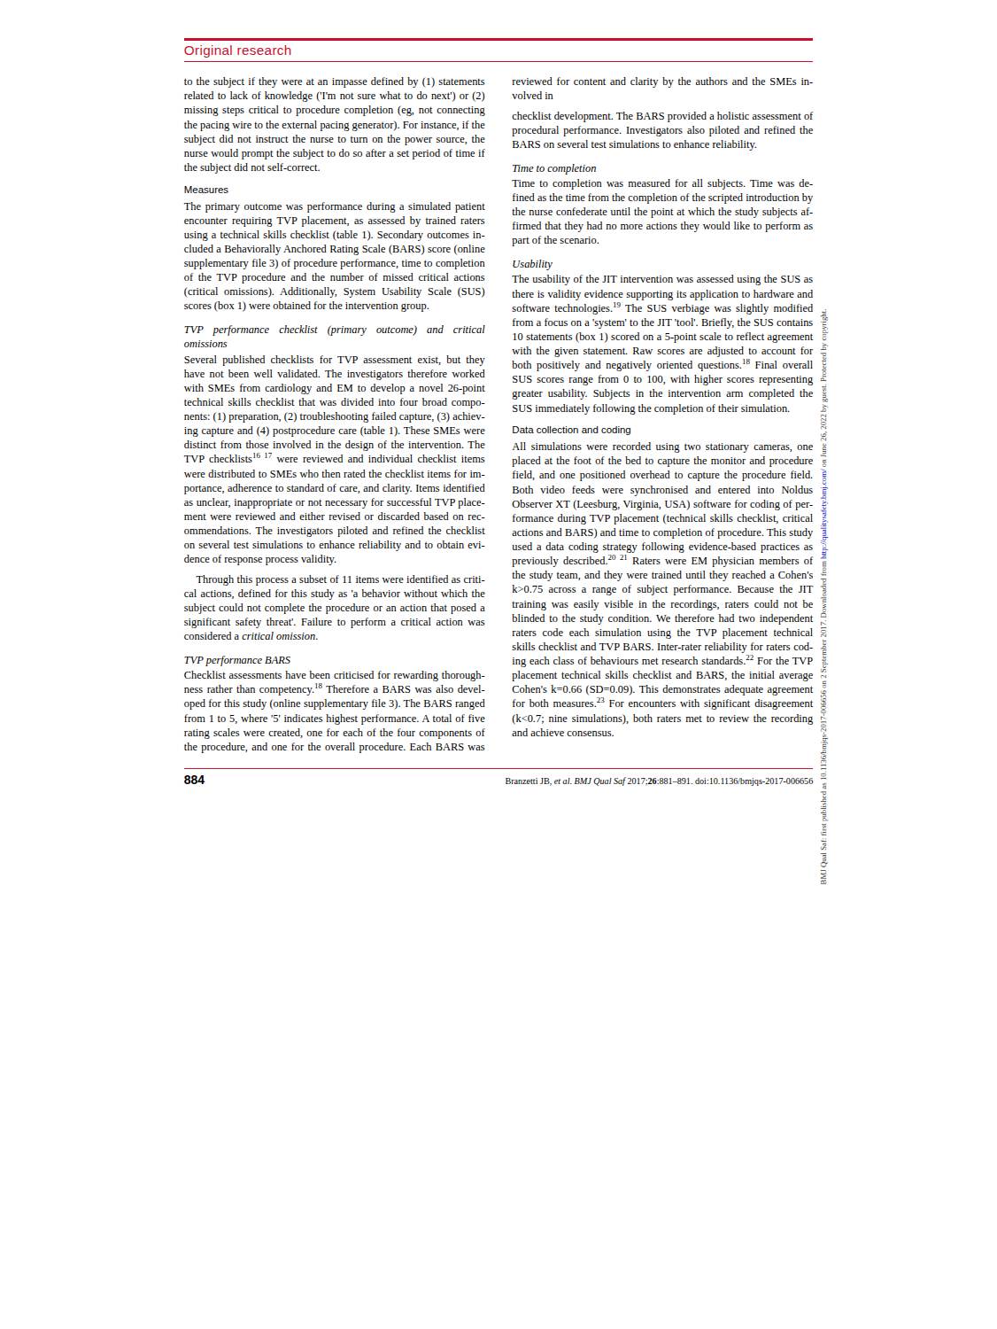BMJ Qual Saf: first published as 10.1136/bmjqs-2017-006656 on 2 September 2017. Downloaded from http://qualitysafety.bmj.com/ on June 26, 2022 by guest. Protected by copyright.
Original research
to the subject if they were at an impasse defined by (1) statements related to lack of knowledge ('I'm not sure what to do next') or (2) missing steps critical to procedure completion (eg, not connecting the pacing wire to the external pacing generator). For instance, if the subject did not instruct the nurse to turn on the power source, the nurse would prompt the subject to do so after a set period of time if the subject did not self-correct.
Measures
The primary outcome was performance during a simulated patient encounter requiring TVP placement, as assessed by trained raters using a technical skills checklist (table 1). Secondary outcomes included a Behaviorally Anchored Rating Scale (BARS) score (online supplementary file 3) of procedure performance, time to completion of the TVP procedure and the number of missed critical actions (critical omissions). Additionally, System Usability Scale (SUS) scores (box 1) were obtained for the intervention group.
TVP performance checklist (primary outcome) and critical omissions
Several published checklists for TVP assessment exist, but they have not been well validated. The investigators therefore worked with SMEs from cardiology and EM to develop a novel 26-point technical skills checklist that was divided into four broad components: (1) preparation, (2) troubleshooting failed capture, (3) achieving capture and (4) postprocedure care (table 1). These SMEs were distinct from those involved in the design of the intervention. The TVP checklists16 17 were reviewed and individual checklist items were distributed to SMEs who then rated the checklist items for importance, adherence to standard of care, and clarity. Items identified as unclear, inappropriate or not necessary for successful TVP placement were reviewed and either revised or discarded based on recommendations. The investigators piloted and refined the checklist on several test simulations to enhance reliability and to obtain evidence of response process validity.
Through this process a subset of 11 items were identified as critical actions, defined for this study as 'a behavior without which the subject could not complete the procedure or an action that posed a significant safety threat'. Failure to perform a critical action was considered a critical omission.
TVP performance BARS
Checklist assessments have been criticised for rewarding thoroughness rather than competency.18 Therefore a BARS was also developed for this study (online supplementary file 3). The BARS ranged from 1 to 5, where '5' indicates highest performance. A total of five rating scales were created, one for each of the four components of the procedure, and one for the overall procedure. Each BARS was reviewed for content and clarity by the authors and the SMEs involved in
checklist development. The BARS provided a holistic assessment of procedural performance. Investigators also piloted and refined the BARS on several test simulations to enhance reliability.
Time to completion
Time to completion was measured for all subjects. Time was defined as the time from the completion of the scripted introduction by the nurse confederate until the point at which the study subjects affirmed that they had no more actions they would like to perform as part of the scenario.
Usability
The usability of the JIT intervention was assessed using the SUS as there is validity evidence supporting its application to hardware and software technologies.19 The SUS verbiage was slightly modified from a focus on a 'system' to the JIT 'tool'. Briefly, the SUS contains 10 statements (box 1) scored on a 5-point scale to reflect agreement with the given statement. Raw scores are adjusted to account for both positively and negatively oriented questions.18 Final overall SUS scores range from 0 to 100, with higher scores representing greater usability. Subjects in the intervention arm completed the SUS immediately following the completion of their simulation.
Data collection and coding
All simulations were recorded using two stationary cameras, one placed at the foot of the bed to capture the monitor and procedure field, and one positioned overhead to capture the procedure field. Both video feeds were synchronised and entered into Noldus Observer XT (Leesburg, Virginia, USA) software for coding of performance during TVP placement (technical skills checklist, critical actions and BARS) and time to completion of procedure. This study used a data coding strategy following evidence-based practices as previously described.20 21 Raters were EM physician members of the study team, and they were trained until they reached a Cohen's k>0.75 across a range of subject performance. Because the JIT training was easily visible in the recordings, raters could not be blinded to the study condition. We therefore had two independent raters code each simulation using the TVP placement technical skills checklist and TVP BARS. Inter-rater reliability for raters coding each class of behaviours met research standards.22 For the TVP placement technical skills checklist and BARS, the initial average Cohen's k=0.66 (SD=0.09). This demonstrates adequate agreement for both measures.23 For encounters with significant disagreement (k<0.7; nine simulations), both raters met to review the recording and achieve consensus.
884 Branzetti JB, et al. BMJ Qual Saf 2017;26:881–891. doi:10.1136/bmjqs-2017-006656